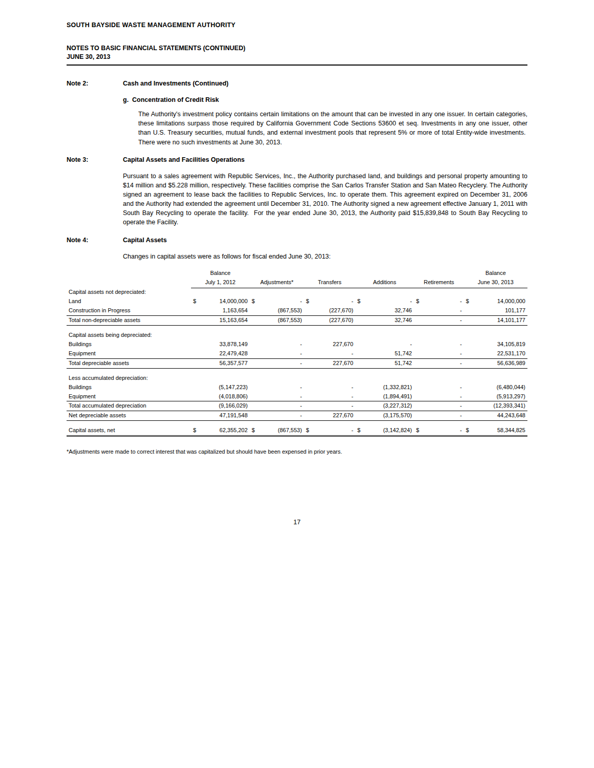SOUTH BAYSIDE WASTE MANAGEMENT AUTHORITY
NOTES TO BASIC FINANCIAL STATEMENTS (CONTINUED)
JUNE 30, 2013
Note 2:
Cash and Investments (Continued)
g. Concentration of Credit Risk
The Authority's investment policy contains certain limitations on the amount that can be invested in any one issuer. In certain categories, these limitations surpass those required by California Government Code Sections 53600 et seq. Investments in any one issuer, other than U.S. Treasury securities, mutual funds, and external investment pools that represent 5% or more of total Entity-wide investments. There were no such investments at June 30, 2013.
Note 3:
Capital Assets and Facilities Operations
Pursuant to a sales agreement with Republic Services, Inc., the Authority purchased land, and buildings and personal property amounting to $14 million and $5.228 million, respectively. These facilities comprise the San Carlos Transfer Station and San Mateo Recyclery. The Authority signed an agreement to lease back the facilities to Republic Services, Inc. to operate them. This agreement expired on December 31, 2006 and the Authority had extended the agreement until December 31, 2010. The Authority signed a new agreement effective January 1, 2011 with South Bay Recycling to operate the facility. For the year ended June 30, 2013, the Authority paid $15,839,848 to South Bay Recycling to operate the Facility.
Note 4:
Capital Assets
Changes in capital assets were as follows for fiscal ended June 30, 2013:
| | Balance | | | | | Balance |
| --- | --- | --- | --- | --- | --- | --- |
| | July 1, 2012 | Adjustments* | Transfers | Additions | Retirements | June 30, 2013 |
| Capital assets not depreciated: | |
| Land | $ | 14,000,000 | $ | - | $ | - | $ | - | $ | - | $ | 14,000,000 |
| Construction in Progress | | 1,163,654 | | (867,553) | | (227,670) | | 32,746 | | - | | 101,177 |
| Total non-depreciable assets | | 15,163,654 | | (867,553) | | (227,670) | | 32,746 | | - | | 14,101,177 |
| Capital assets being depreciated: | |
| Buildings | | 33,878,149 | | - | | 227,670 | | - | | - | | 34,105,819 |
| Equipment | | 22,479,428 | | - | | - | | 51,742 | | - | | 22,531,170 |
| Total depreciable assets | | 56,357,577 | | - | | 227,670 | | 51,742 | | - | | 56,636,989 |
| Less accumulated depreciation: | |
| Buildings | | (5,147,223) | | - | | - | | (1,332,821) | | - | | (6,480,044) |
| Equipment | | (4,018,806) | | - | | - | | (1,894,491) | | - | | (5,913,297) |
| Total accumulated depreciation | | (9,166,029) | | - | | - | | (3,227,312) | | - | | (12,393,341) |
| Net depreciable assets | | 47,191,548 | | - | | 227,670 | | (3,175,570) | | - | | 44,243,648 |
| Capital assets, net | $ | 62,355,202 | $ | (867,553) | $ | - | $ | (3,142,824) | $ | - | $ | 58,344,825 |
*Adjustments were made to correct interest that was capitalized but should have been expensed in prior years.
17